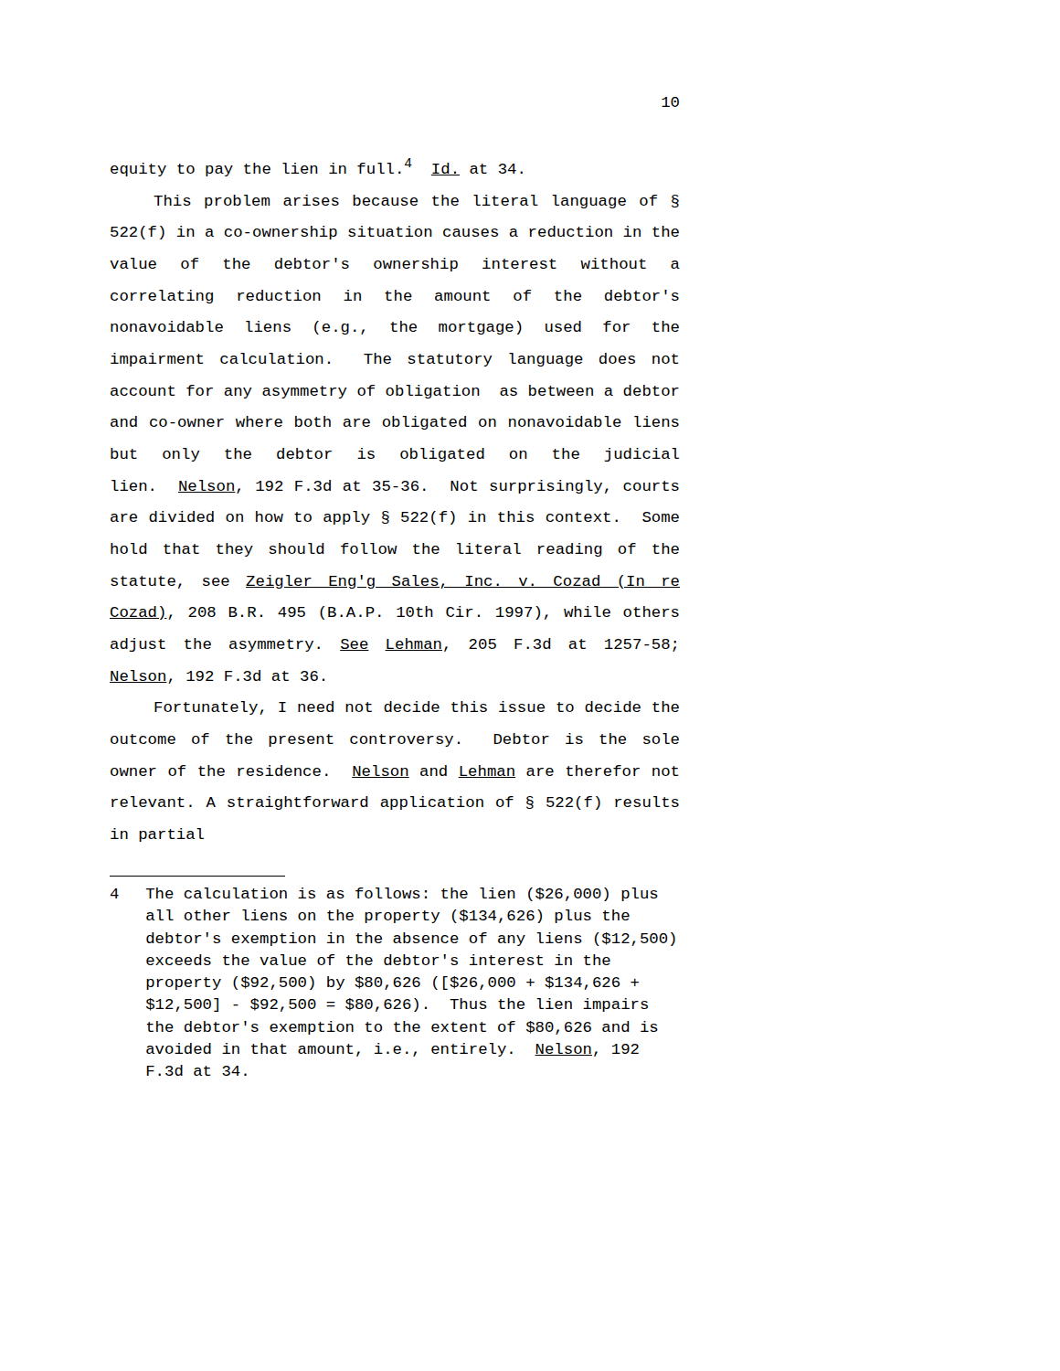10
equity to pay the lien in full.4 Id. at 34.
This problem arises because the literal language of § 522(f) in a co-ownership situation causes a reduction in the value of the debtor's ownership interest without a correlating reduction in the amount of the debtor's nonavoidable liens (e.g., the mortgage) used for the impairment calculation. The statutory language does not account for any asymmetry of obligation as between a debtor and co-owner where both are obligated on nonavoidable liens but only the debtor is obligated on the judicial lien. Nelson, 192 F.3d at 35-36. Not surprisingly, courts are divided on how to apply § 522(f) in this context. Some hold that they should follow the literal reading of the statute, see Zeigler Eng'g Sales, Inc. v. Cozad (In re Cozad), 208 B.R. 495 (B.A.P. 10th Cir. 1997), while others adjust the asymmetry. See Lehman, 205 F.3d at 1257-58; Nelson, 192 F.3d at 36.
Fortunately, I need not decide this issue to decide the outcome of the present controversy. Debtor is the sole owner of the residence. Nelson and Lehman are therefor not relevant. A straightforward application of § 522(f) results in partial
4
The calculation is as follows: the lien ($26,000) plus all other liens on the property ($134,626) plus the debtor's exemption in the absence of any liens ($12,500) exceeds the value of the debtor's interest in the property ($92,500) by $80,626 ([$26,000 + $134,626 + $12,500] - $92,500 = $80,626). Thus the lien impairs the debtor's exemption to the extent of $80,626 and is avoided in that amount, i.e., entirely. Nelson, 192 F.3d at 34.